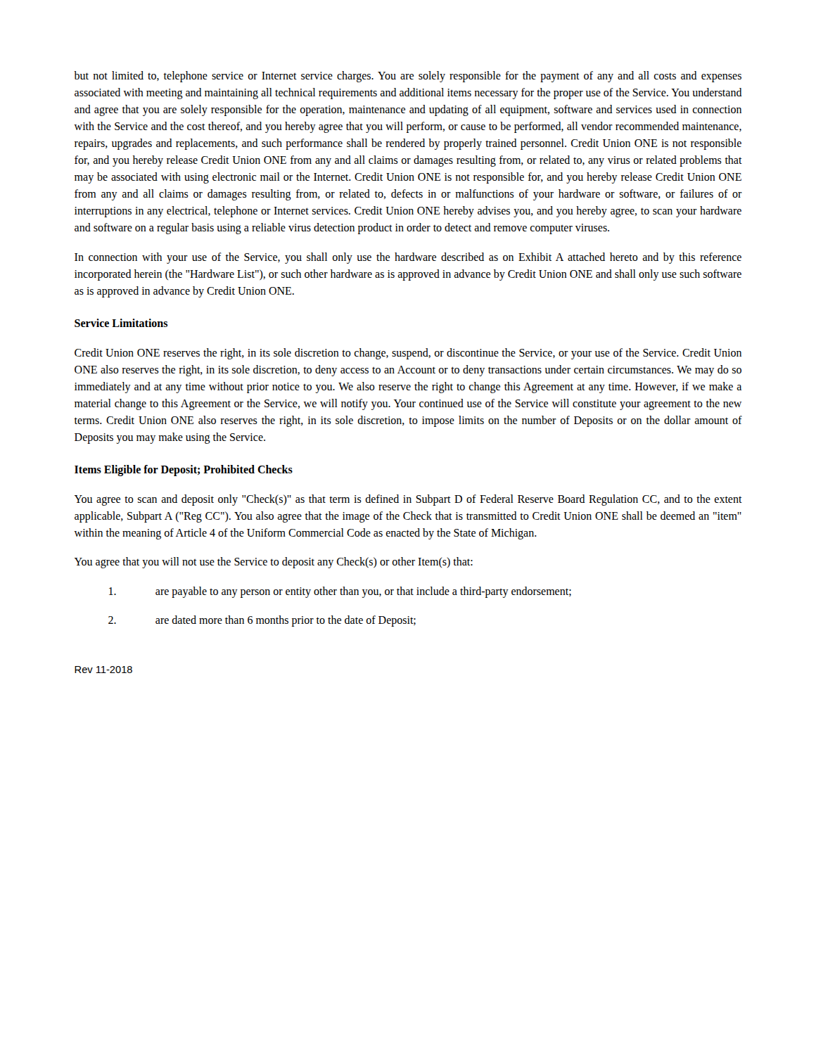but not limited to, telephone service or Internet service charges. You are solely responsible for the payment of any and all costs and expenses associated with meeting and maintaining all technical requirements and additional items necessary for the proper use of the Service. You understand and agree that you are solely responsible for the operation, maintenance and updating of all equipment, software and services used in connection with the Service and the cost thereof, and you hereby agree that you will perform, or cause to be performed, all vendor recommended maintenance, repairs, upgrades and replacements, and such performance shall be rendered by properly trained personnel. Credit Union ONE is not responsible for, and you hereby release Credit Union ONE from any and all claims or damages resulting from, or related to, any virus or related problems that may be associated with using electronic mail or the Internet. Credit Union ONE is not responsible for, and you hereby release Credit Union ONE from any and all claims or damages resulting from, or related to, defects in or malfunctions of your hardware or software, or failures of or interruptions in any electrical, telephone or Internet services. Credit Union ONE hereby advises you, and you hereby agree, to scan your hardware and software on a regular basis using a reliable virus detection product in order to detect and remove computer viruses.
In connection with your use of the Service, you shall only use the hardware described as on Exhibit A attached hereto and by this reference incorporated herein (the "Hardware List"), or such other hardware as is approved in advance by Credit Union ONE and shall only use such software as is approved in advance by Credit Union ONE.
Service Limitations
Credit Union ONE reserves the right, in its sole discretion to change, suspend, or discontinue the Service, or your use of the Service. Credit Union ONE also reserves the right, in its sole discretion, to deny access to an Account or to deny transactions under certain circumstances. We may do so immediately and at any time without prior notice to you. We also reserve the right to change this Agreement at any time. However, if we make a material change to this Agreement or the Service, we will notify you. Your continued use of the Service will constitute your agreement to the new terms. Credit Union ONE also reserves the right, in its sole discretion, to impose limits on the number of Deposits or on the dollar amount of Deposits you may make using the Service.
Items Eligible for Deposit; Prohibited Checks
You agree to scan and deposit only "Check(s)" as that term is defined in Subpart D of Federal Reserve Board Regulation CC, and to the extent applicable, Subpart A ("Reg CC"). You also agree that the image of the Check that is transmitted to Credit Union ONE shall be deemed an "item" within the meaning of Article 4 of the Uniform Commercial Code as enacted by the State of Michigan.
You agree that you will not use the Service to deposit any Check(s) or other Item(s) that:
1. are payable to any person or entity other than you, or that include a third-party endorsement;
2. are dated more than 6 months prior to the date of Deposit;
Rev 11-2018